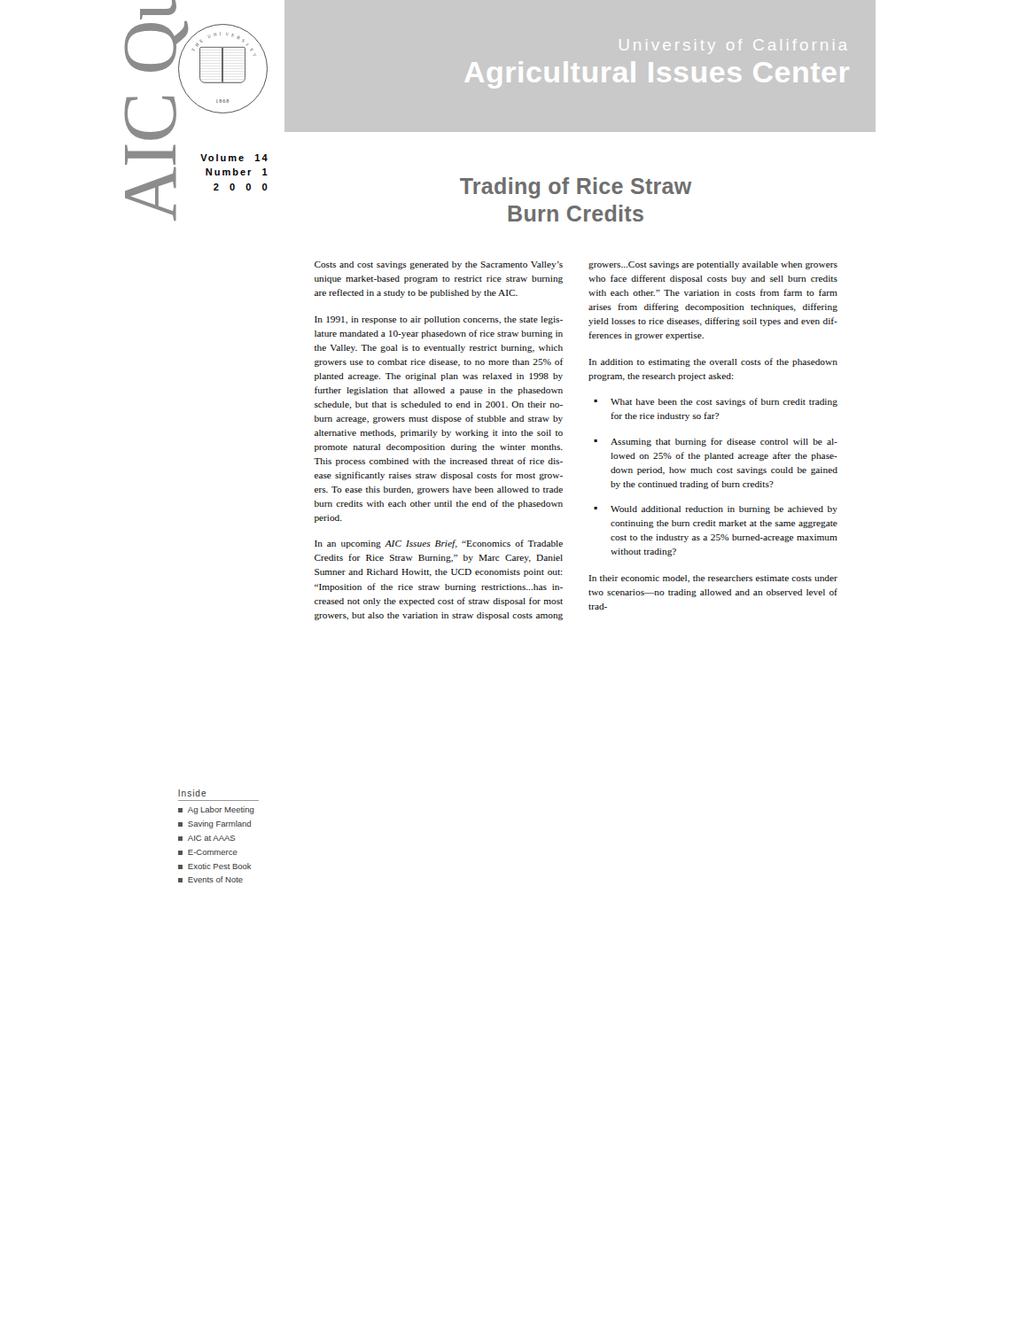T H E U N I V E R S I T Y
1868
University of California
Agricultural Issues Center
Volume 14
Number 1
2 0 0 0
AIC Quarterly
Inside
Ag Labor Meeting
Saving Farmland
AIC at AAAS
E-Commerce
Exotic Pest Book
Events of Note
Trading of Rice Straw
Burn Credits
Costs and cost savings generated by the Sacramento Valley’s unique market-based program to restrict rice straw burning are reflected in a study to be published by the AIC.
In 1991, in response to air pollution concerns, the state legislature mandated a 10-year phasedown of rice straw burning in the Valley. The goal is to eventually restrict burning, which growers use to combat rice disease, to no more than 25% of planted acreage. The original plan was relaxed in 1998 by further legislation that allowed a pause in the phasedown schedule, but that is scheduled to end in 2001. On their no-burn acreage, growers must dispose of stubble and straw by alternative methods, primarily by working it into the soil to promote natural decomposition during the winter months. This process combined with the increased threat of rice disease significantly raises straw disposal costs for most growers. To ease this burden, growers have been allowed to trade burn credits with each other until the end of the phasedown period.
In an upcoming AIC Issues Brief, “Economics of Tradable Credits for Rice Straw Burning,” by Marc Carey, Daniel Sumner and Richard Howitt, the UCD economists point out: “Imposition of the rice straw burning restrictions...has increased not only the expected cost of straw disposal for most growers, but also the variation in straw disposal costs among growers...Cost savings are potentially available when growers who face different disposal costs buy and sell burn credits with each other.” The variation in costs from farm to farm arises from differing decomposition techniques, differing yield losses to rice diseases, differing soil types and even differences in grower expertise.
In addition to estimating the overall costs of the phasedown program, the research project asked:
What have been the cost savings of burn credit trading for the rice industry so far?
Assuming that burning for disease control will be allowed on 25% of the planted acreage after the phasedown period, how much cost savings could be gained by the continued trading of burn credits?
Would additional reduction in burning be achieved by continuing the burn credit market at the same aggregate cost to the industry as a 25% burned-acreage maximum without trading?
In their economic model, the researchers estimate costs under two scenarios—no trading allowed and an observed level of trad-